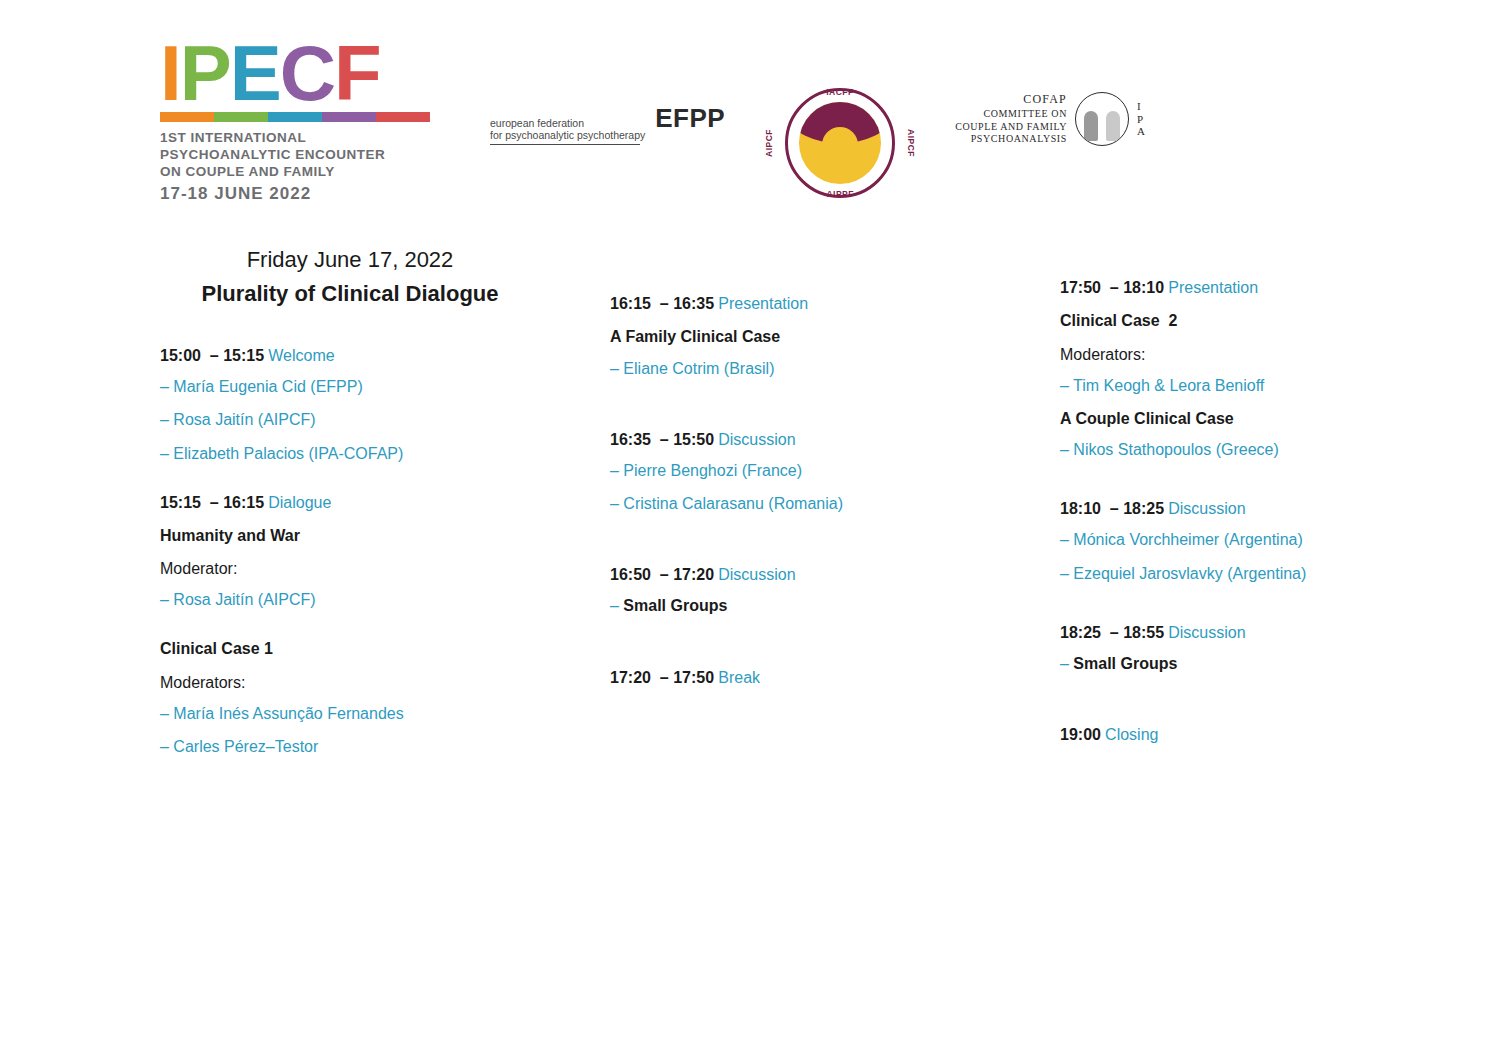IPECF
1st International
Psychoanalytic Encounter
on Couple and Family 17-18 June 2022
european federation
for psychoanalytic psychotherapy
EFPP
IACFP AIPPF AIPCF AIPCF
COFAP
Committee on
Couple and Family
Psychoanalysis
I
P
A
Friday June 17, 2022
Plurality of Clinical Dialogue
15:00 – 15:15 Welcome
– María Eugenia Cid (EFPP)
– Rosa Jaitín (AIPCF)
– Elizabeth Palacios (IPA-COFAP)
15:15 – 16:15 Dialogue
Humanity and War
Moderator:
– Rosa Jaitín (AIPCF)
Clinical Case 1
Moderators:
– María Inés Assunção Fernandes
– Carles Pérez–Testor
16:15 – 16:35 Presentation
A Family Clinical Case
– Eliane Cotrim (Brasil)
16:35 – 15:50 Discussion
– Pierre Benghozi (France)
– Cristina Calarasanu (Romania)
16:50 – 17:20 Discussion
– Small Groups
17:20 – 17:50 Break
17:50 – 18:10 Presentation
Clinical Case 2
Moderators:
– Tim Keogh & Leora Benioff
A Couple Clinical Case
– Nikos Stathopoulos (Greece)
18:10 – 18:25 Discussion
– Mónica Vorchheimer (Argentina)
– Ezequiel Jarosvlavky (Argentina)
18:25 – 18:55 Discussion
– Small Groups
19:00 Closing